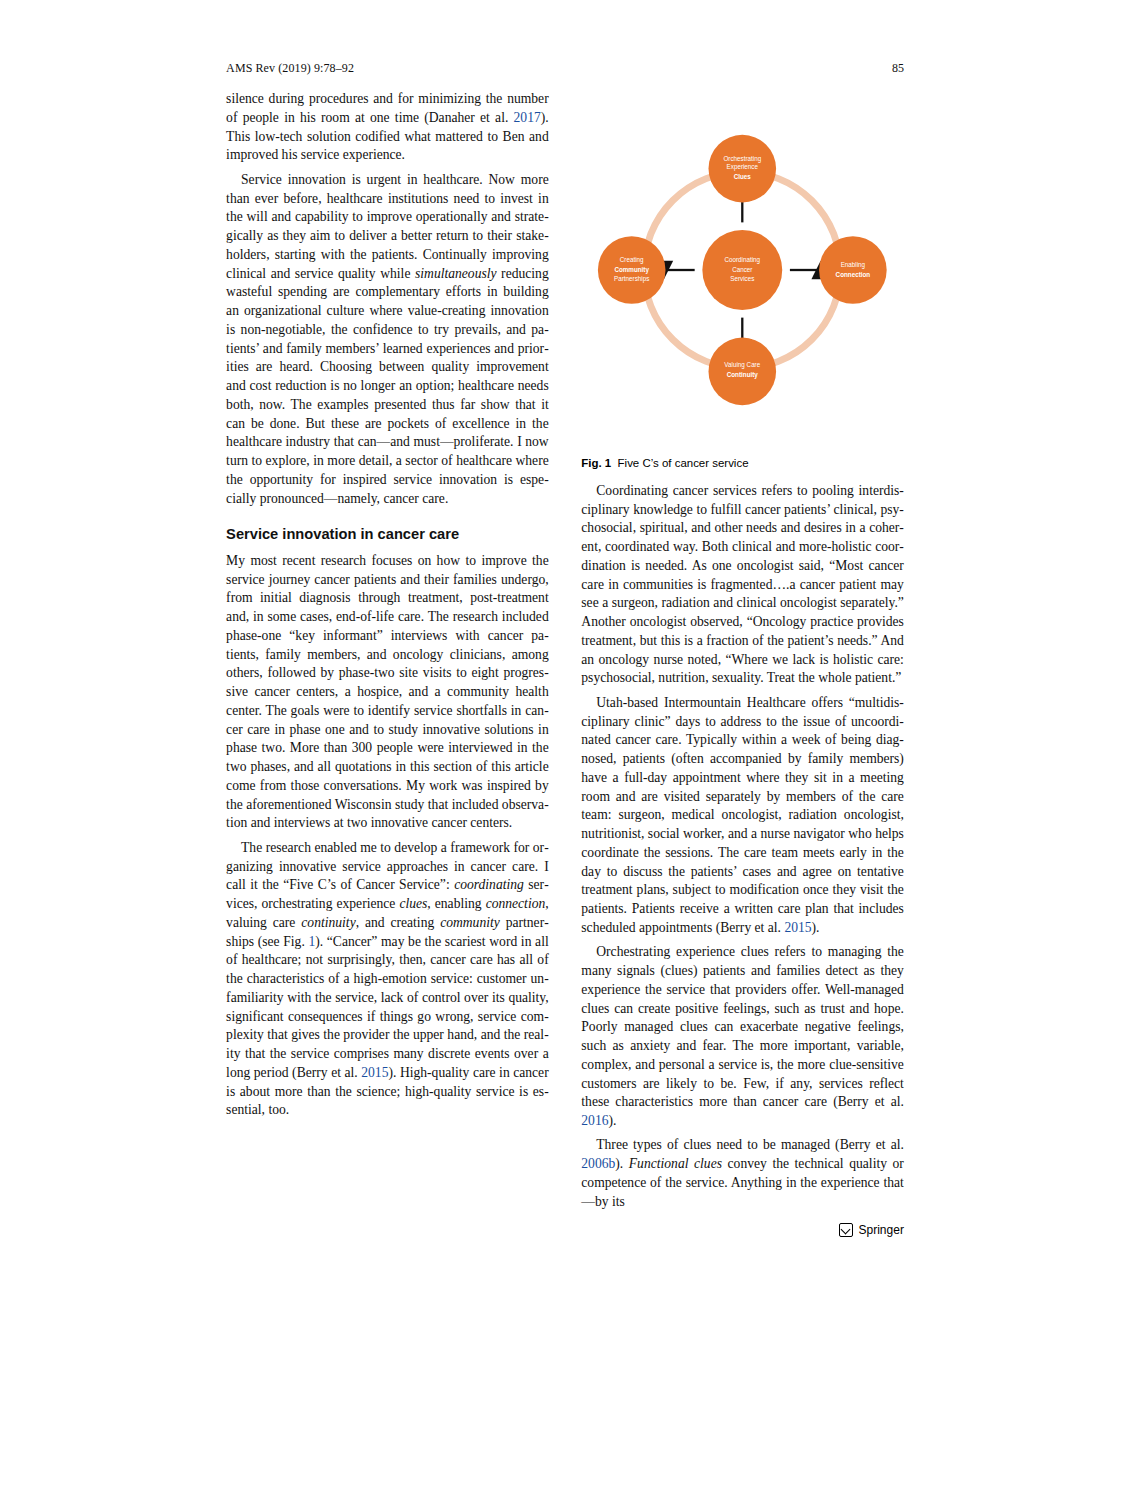AMS Rev (2019) 9:78–92
85
silence during procedures and for minimizing the number of people in his room at one time (Danaher et al. 2017). This low-tech solution codified what mattered to Ben and improved his service experience.
Service innovation is urgent in healthcare. Now more than ever before, healthcare institutions need to invest in the will and capability to improve operationally and strategically as they aim to deliver a better return to their stakeholders, starting with the patients. Continually improving clinical and service quality while simultaneously reducing wasteful spending are complementary efforts in building an organizational culture where value-creating innovation is non-negotiable, the confidence to try prevails, and patients’ and family members’ learned experiences and priorities are heard. Choosing between quality improvement and cost reduction is no longer an option; healthcare needs both, now. The examples presented thus far show that it can be done. But these are pockets of excellence in the healthcare industry that can—and must—proliferate. I now turn to explore, in more detail, a sector of healthcare where the opportunity for inspired service innovation is especially pronounced—namely, cancer care.
Service innovation in cancer care
My most recent research focuses on how to improve the service journey cancer patients and their families undergo, from initial diagnosis through treatment, post-treatment and, in some cases, end-of-life care. The research included phase-one “key informant” interviews with cancer patients, family members, and oncology clinicians, among others, followed by phase-two site visits to eight progressive cancer centers, a hospice, and a community health center. The goals were to identify service shortfalls in cancer care in phase one and to study innovative solutions in phase two. More than 300 people were interviewed in the two phases, and all quotations in this section of this article come from those conversations. My work was inspired by the aforementioned Wisconsin study that included observation and interviews at two innovative cancer centers.
The research enabled me to develop a framework for organizing innovative service approaches in cancer care. I call it the “Five C’s of Cancer Service”: coordinating services, orchestrating experience clues, enabling connection, valuing care continuity, and creating community partnerships (see Fig. 1). “Cancer” may be the scariest word in all of healthcare; not surprisingly, then, cancer care has all of the characteristics of a high-emotion service: customer unfamiliarity with the service, lack of control over its quality, significant consequences if things go wrong, service complexity that gives the provider the upper hand, and the reality that the service comprises many discrete events over a long period (Berry et al. 2015). High-quality care in cancer is about more than the science; high-quality service is essential, too.
Orchestrating Experience Clues Creating Community Partnerships Enabling Connection Valuing Care Continuity Coordinating Cancer Services
Fig. 1 Five C’s of cancer service
Coordinating cancer services refers to pooling interdisciplinary knowledge to fulfill cancer patients’ clinical, psychosocial, spiritual, and other needs and desires in a coherent, coordinated way. Both clinical and more-holistic coordination is needed. As one oncologist said, “Most cancer care in communities is fragmented….a cancer patient may see a surgeon, radiation and clinical oncologist separately.” Another oncologist observed, “Oncology practice provides treatment, but this is a fraction of the patient’s needs.” And an oncology nurse noted, “Where we lack is holistic care: psychosocial, nutrition, sexuality. Treat the whole patient.”
Utah-based Intermountain Healthcare offers “multidisciplinary clinic” days to address to the issue of uncoordinated cancer care. Typically within a week of being diagnosed, patients (often accompanied by family members) have a full-day appointment where they sit in a meeting room and are visited separately by members of the care team: surgeon, medical oncologist, radiation oncologist, nutritionist, social worker, and a nurse navigator who helps coordinate the sessions. The care team meets early in the day to discuss the patients’ cases and agree on tentative treatment plans, subject to modification once they visit the patients. Patients receive a written care plan that includes scheduled appointments (Berry et al. 2015).
Orchestrating experience clues refers to managing the many signals (clues) patients and families detect as they experience the service that providers offer. Well-managed clues can create positive feelings, such as trust and hope. Poorly managed clues can exacerbate negative feelings, such as anxiety and fear. The more important, variable, complex, and personal a service is, the more clue-sensitive customers are likely to be. Few, if any, services reflect these characteristics more than cancer care (Berry et al. 2016).
Three types of clues need to be managed (Berry et al. 2006b). Functional clues convey the technical quality or competence of the service. Anything in the experience that—by its
Springer